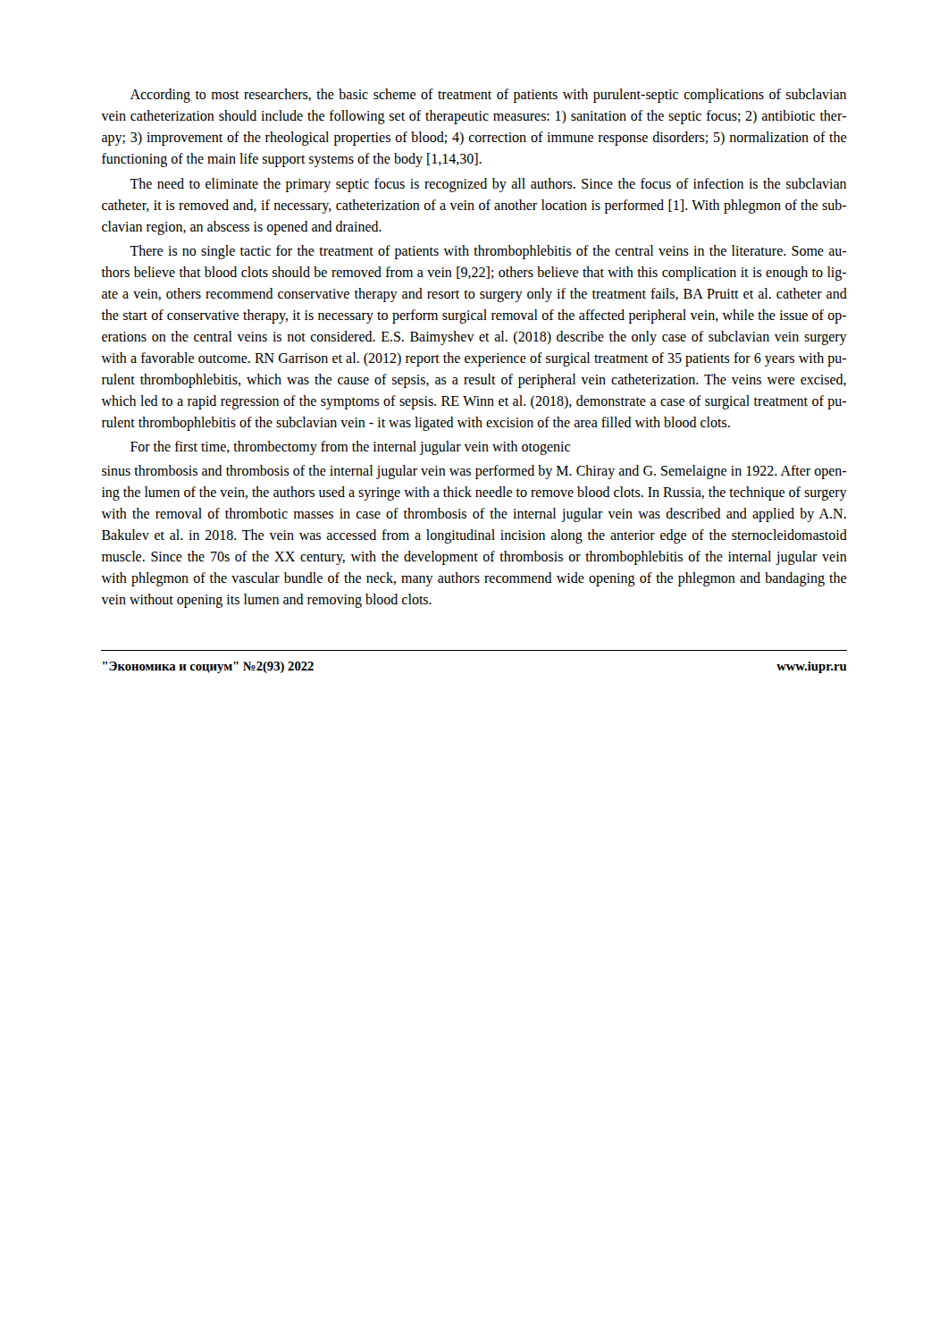According to most researchers, the basic scheme of treatment of patients with purulent-septic complications of subclavian vein catheterization should include the following set of therapeutic measures: 1) sanitation of the septic focus; 2) antibiotic therapy; 3) improvement of the rheological properties of blood; 4) correction of immune response disorders; 5) normalization of the functioning of the main life support systems of the body [1,14,30].
The need to eliminate the primary septic focus is recognized by all authors. Since the focus of infection is the subclavian catheter, it is removed and, if necessary, catheterization of a vein of another location is performed [1]. With phlegmon of the subclavian region, an abscess is opened and drained.
There is no single tactic for the treatment of patients with thrombophlebitis of the central veins in the literature. Some authors believe that blood clots should be removed from a vein [9,22]; others believe that with this complication it is enough to ligate a vein, others recommend conservative therapy and resort to surgery only if the treatment fails, BA Pruitt et al. catheter and the start of conservative therapy, it is necessary to perform surgical removal of the affected peripheral vein, while the issue of operations on the central veins is not considered. E.S. Baimyshev et al. (2018) describe the only case of subclavian vein surgery with a favorable outcome. RN Garrison et al. (2012) report the experience of surgical treatment of 35 patients for 6 years with purulent thrombophlebitis, which was the cause of sepsis, as a result of peripheral vein catheterization. The veins were excised, which led to a rapid regression of the symptoms of sepsis. RE Winn et al. (2018), demonstrate a case of surgical treatment of purulent thrombophlebitis of the subclavian vein - it was ligated with excision of the area filled with blood clots.
For the first time, thrombectomy from the internal jugular vein with otogenic
sinus thrombosis and thrombosis of the internal jugular vein was performed by M. Chiray and G. Semelaigne in 1922. After opening the lumen of the vein, the authors used a syringe with a thick needle to remove blood clots. In Russia, the technique of surgery with the removal of thrombotic masses in case of thrombosis of the internal jugular vein was described and applied by A.N. Bakulev et al. in 2018. The vein was accessed from a longitudinal incision along the anterior edge of the sternocleidomastoid muscle. Since the 70s of the XX century, with the development of thrombosis or thrombophlebitis of the internal jugular vein with phlegmon of the vascular bundle of the neck, many authors recommend wide opening of the phlegmon and bandaging the vein without opening its lumen and removing blood clots.
"Экономика и социум" №2(93) 2022 www.iupr.ru